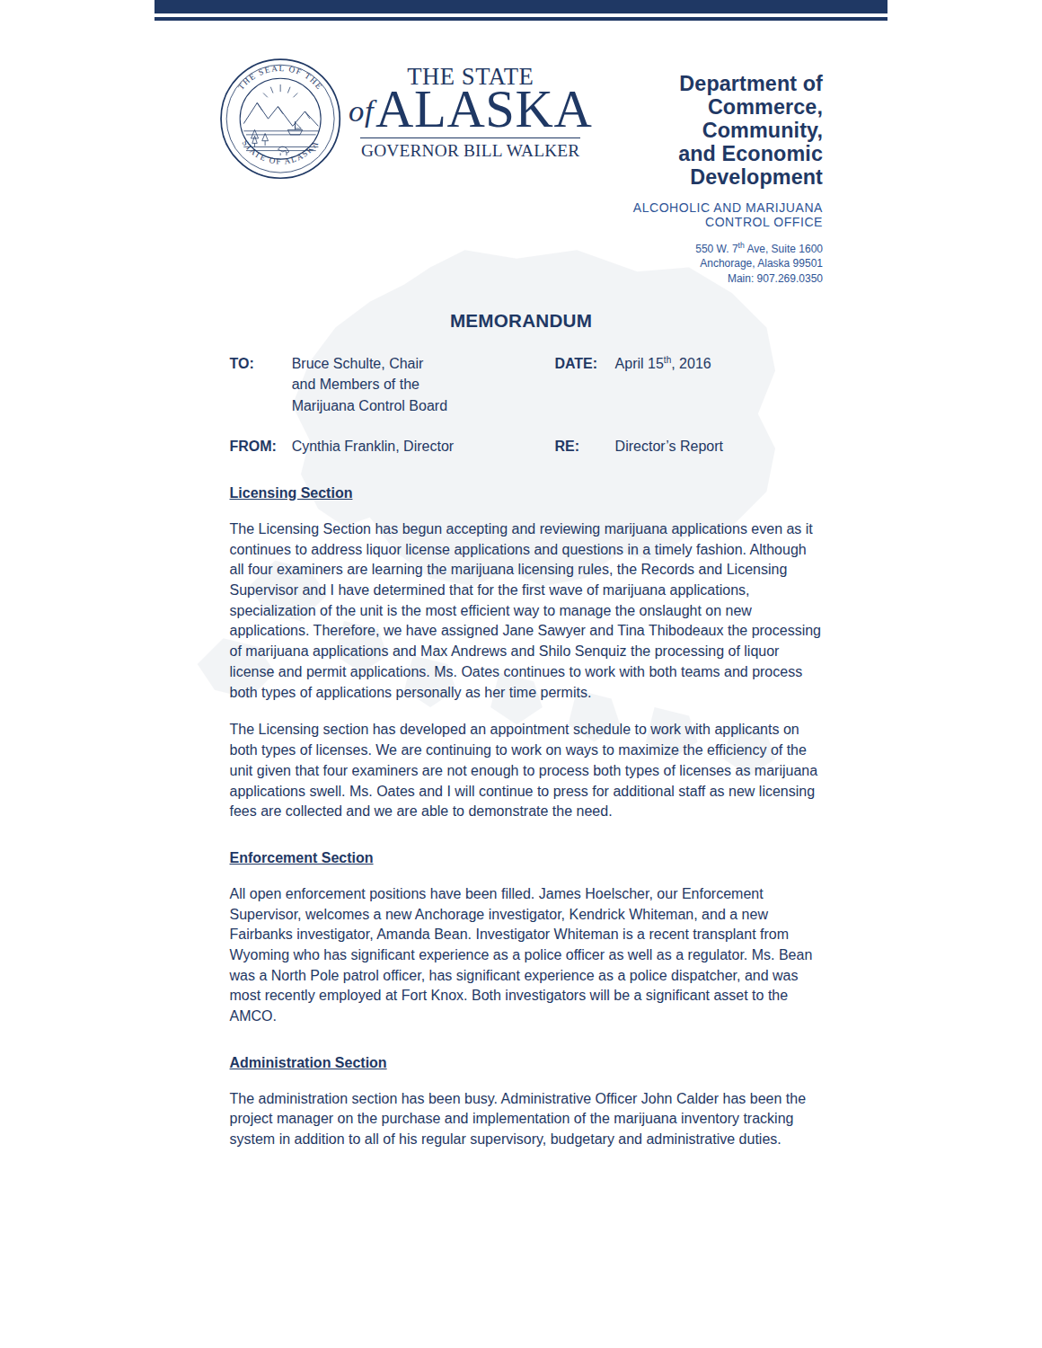THE SEAL OF THE STATE OF ALASKA
The State
of ALASKA
Governor Bill Walker
Department of Commerce, Community,
and Economic Development
Alcoholic and Marijuana Control Office
550 W. 7th Ave, Suite 1600
Anchorage, Alaska 99501
Main: 907.269.0350
MEMORANDUM
| TO: | Bruce Schulte, Chair | DATE: | April 15 th , 2016 |
| | and Members of the | | |
| | Marijuana Control Board | | |
| FROM: | Cynthia Franklin, Director | RE: | Director’s Report |
Licensing Section
The Licensing Section has begun accepting and reviewing marijuana applications even as it continues to address liquor license applications and questions in a timely fashion. Although all four examiners are learning the marijuana licensing rules, the Records and Licensing Supervisor and I have determined that for the first wave of marijuana applications, specialization of the unit is the most efficient way to manage the onslaught on new applications. Therefore, we have assigned Jane Sawyer and Tina Thibodeaux the processing of marijuana applications and Max Andrews and Shilo Senquiz the processing of liquor license and permit applications. Ms. Oates continues to work with both teams and process both types of applications personally as her time permits.
The Licensing section has developed an appointment schedule to work with applicants on both types of licenses. We are continuing to work on ways to maximize the efficiency of the unit given that four examiners are not enough to process both types of licenses as marijuana applications swell. Ms. Oates and I will continue to press for additional staff as new licensing fees are collected and we are able to demonstrate the need.
Enforcement Section
All open enforcement positions have been filled. James Hoelscher, our Enforcement Supervisor, welcomes a new Anchorage investigator, Kendrick Whiteman, and a new Fairbanks investigator, Amanda Bean. Investigator Whiteman is a recent transplant from Wyoming who has significant experience as a police officer as well as a regulator. Ms. Bean was a North Pole patrol officer, has significant experience as a police dispatcher, and was most recently employed at Fort Knox. Both investigators will be a significant asset to the AMCO.
Administration Section
The administration section has been busy. Administrative Officer John Calder has been the project manager on the purchase and implementation of the marijuana inventory tracking system in addition to all of his regular supervisory, budgetary and administrative duties.